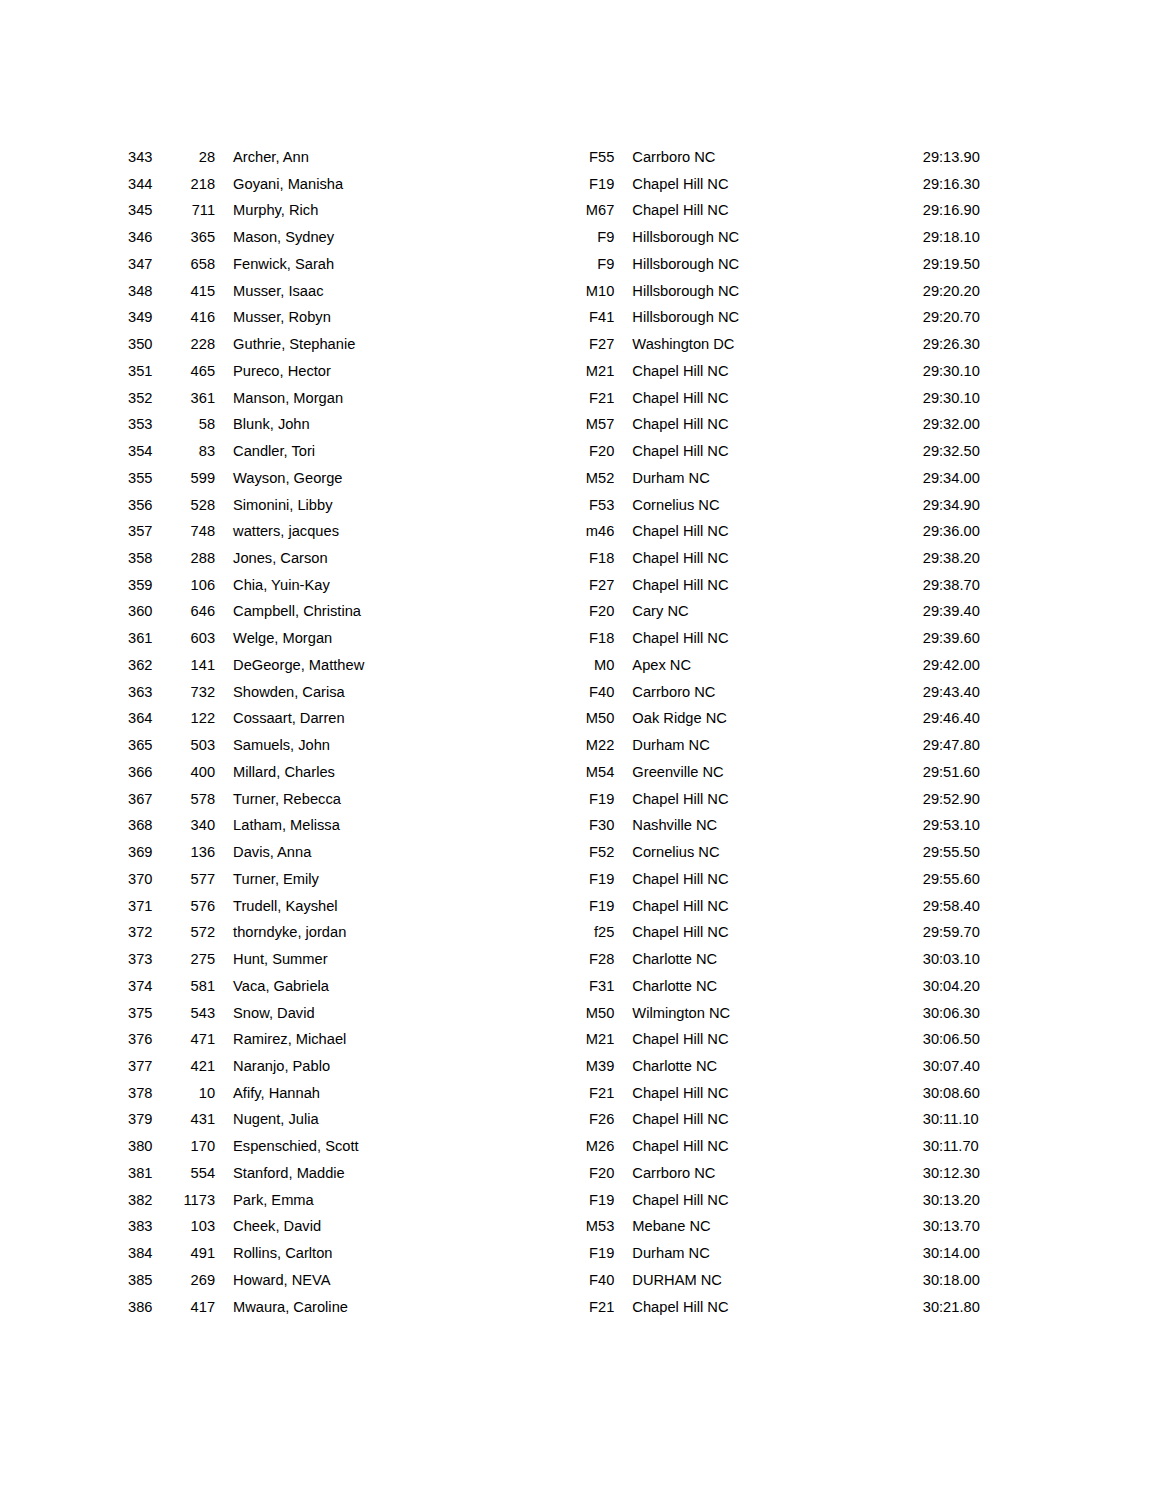| 343 | 28 | Archer, Ann | F55 | Carrboro NC | 29:13.90 |
| 344 | 218 | Goyani, Manisha | F19 | Chapel Hill NC | 29:16.30 |
| 345 | 711 | Murphy, Rich | M67 | Chapel Hill NC | 29:16.90 |
| 346 | 365 | Mason, Sydney | F9 | Hillsborough NC | 29:18.10 |
| 347 | 658 | Fenwick, Sarah | F9 | Hillsborough NC | 29:19.50 |
| 348 | 415 | Musser, Isaac | M10 | Hillsborough NC | 29:20.20 |
| 349 | 416 | Musser, Robyn | F41 | Hillsborough NC | 29:20.70 |
| 350 | 228 | Guthrie, Stephanie | F27 | Washington DC | 29:26.30 |
| 351 | 465 | Pureco, Hector | M21 | Chapel Hill NC | 29:30.10 |
| 352 | 361 | Manson, Morgan | F21 | Chapel Hill NC | 29:30.10 |
| 353 | 58 | Blunk, John | M57 | Chapel Hill NC | 29:32.00 |
| 354 | 83 | Candler, Tori | F20 | Chapel Hill NC | 29:32.50 |
| 355 | 599 | Wayson, George | M52 | Durham NC | 29:34.00 |
| 356 | 528 | Simonini, Libby | F53 | Cornelius NC | 29:34.90 |
| 357 | 748 | watters, jacques | m46 | Chapel Hill NC | 29:36.00 |
| 358 | 288 | Jones, Carson | F18 | Chapel Hill NC | 29:38.20 |
| 359 | 106 | Chia, Yuin-Kay | F27 | Chapel Hill NC | 29:38.70 |
| 360 | 646 | Campbell, Christina | F20 | Cary NC | 29:39.40 |
| 361 | 603 | Welge, Morgan | F18 | Chapel Hill NC | 29:39.60 |
| 362 | 141 | DeGeorge, Matthew | M0 | Apex NC | 29:42.00 |
| 363 | 732 | Showden, Carisa | F40 | Carrboro NC | 29:43.40 |
| 364 | 122 | Cossaart, Darren | M50 | Oak Ridge NC | 29:46.40 |
| 365 | 503 | Samuels, John | M22 | Durham NC | 29:47.80 |
| 366 | 400 | Millard, Charles | M54 | Greenville NC | 29:51.60 |
| 367 | 578 | Turner, Rebecca | F19 | Chapel Hill NC | 29:52.90 |
| 368 | 340 | Latham, Melissa | F30 | Nashville NC | 29:53.10 |
| 369 | 136 | Davis, Anna | F52 | Cornelius NC | 29:55.50 |
| 370 | 577 | Turner, Emily | F19 | Chapel Hill NC | 29:55.60 |
| 371 | 576 | Trudell, Kayshel | F19 | Chapel Hill NC | 29:58.40 |
| 372 | 572 | thorndyke, jordan | f25 | Chapel Hill NC | 29:59.70 |
| 373 | 275 | Hunt, Summer | F28 | Charlotte NC | 30:03.10 |
| 374 | 581 | Vaca, Gabriela | F31 | Charlotte NC | 30:04.20 |
| 375 | 543 | Snow, David | M50 | Wilmington NC | 30:06.30 |
| 376 | 471 | Ramirez, Michael | M21 | Chapel Hill NC | 30:06.50 |
| 377 | 421 | Naranjo, Pablo | M39 | Charlotte NC | 30:07.40 |
| 378 | 10 | Afify, Hannah | F21 | Chapel Hill NC | 30:08.60 |
| 379 | 431 | Nugent, Julia | F26 | Chapel Hill NC | 30:11.10 |
| 380 | 170 | Espenschied, Scott | M26 | Chapel Hill NC | 30:11.70 |
| 381 | 554 | Stanford, Maddie | F20 | Carrboro NC | 30:12.30 |
| 382 | 1173 | Park, Emma | F19 | Chapel Hill NC | 30:13.20 |
| 383 | 103 | Cheek, David | M53 | Mebane NC | 30:13.70 |
| 384 | 491 | Rollins, Carlton | F19 | Durham NC | 30:14.00 |
| 385 | 269 | Howard, NEVA | F40 | DURHAM NC | 30:18.00 |
| 386 | 417 | Mwaura, Caroline | F21 | Chapel Hill NC | 30:21.80 |